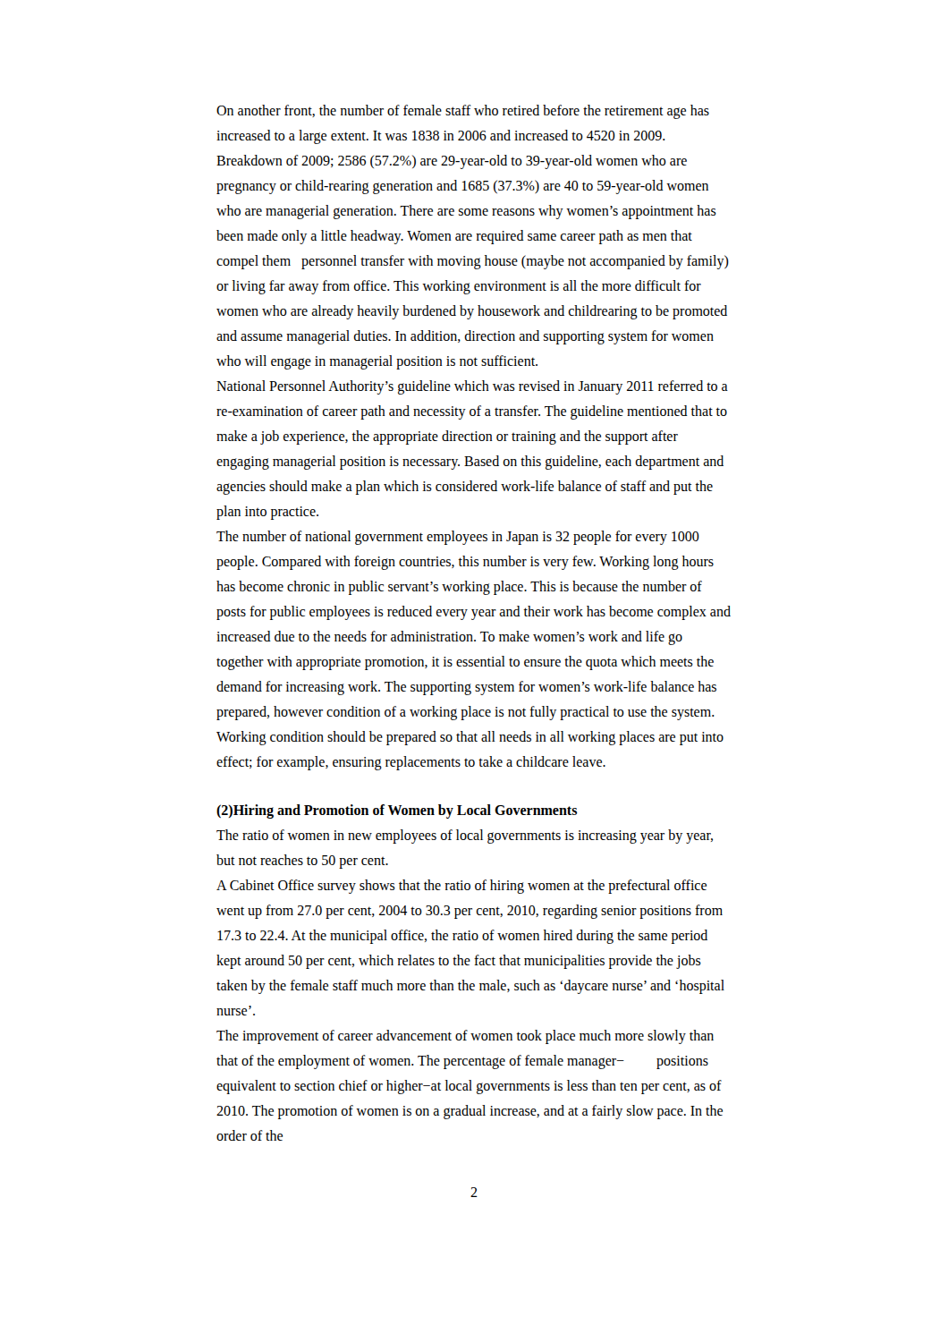On another front, the number of female staff who retired before the retirement age has increased to a large extent. It was 1838 in 2006 and increased to 4520 in 2009. Breakdown of 2009; 2586 (57.2%) are 29-year-old to 39-year-old women who are pregnancy or child-rearing generation and 1685 (37.3%) are 40 to 59-year-old women who are managerial generation. There are some reasons why women’s appointment has been made only a little headway. Women are required same career path as men that compel them personnel transfer with moving house (maybe not accompanied by family) or living far away from office. This working environment is all the more difficult for women who are already heavily burdened by housework and childrearing to be promoted and assume managerial duties. In addition, direction and supporting system for women who will engage in managerial position is not sufficient.
National Personnel Authority’s guideline which was revised in January 2011 referred to a re-examination of career path and necessity of a transfer. The guideline mentioned that to make a job experience, the appropriate direction or training and the support after engaging managerial position is necessary. Based on this guideline, each department and agencies should make a plan which is considered work-life balance of staff and put the plan into practice.
The number of national government employees in Japan is 32 people for every 1000 people. Compared with foreign countries, this number is very few. Working long hours has become chronic in public servant’s working place. This is because the number of posts for public employees is reduced every year and their work has become complex and increased due to the needs for administration. To make women’s work and life go together with appropriate promotion, it is essential to ensure the quota which meets the demand for increasing work. The supporting system for women’s work-life balance has prepared, however condition of a working place is not fully practical to use the system. Working condition should be prepared so that all needs in all working places are put into effect; for example, ensuring replacements to take a childcare leave.
(2)Hiring and Promotion of Women by Local Governments
The ratio of women in new employees of local governments is increasing year by year, but not reaches to 50 per cent.
A Cabinet Office survey shows that the ratio of hiring women at the prefectural office went up from 27.0 per cent, 2004 to 30.3 per cent, 2010, regarding senior positions from 17.3 to 22.4. At the municipal office, the ratio of women hired during the same period kept around 50 per cent, which relates to the fact that municipalities provide the jobs taken by the female staff much more than the male, such as ‘daycare nurse’ and ‘hospital nurse’.
The improvement of career advancement of women took place much more slowly than that of the employment of women. The percentage of female manager− positions equivalent to section chief or higher−at local governments is less than ten per cent, as of 2010. The promotion of women is on a gradual increase, and at a fairly slow pace. In the order of the
2